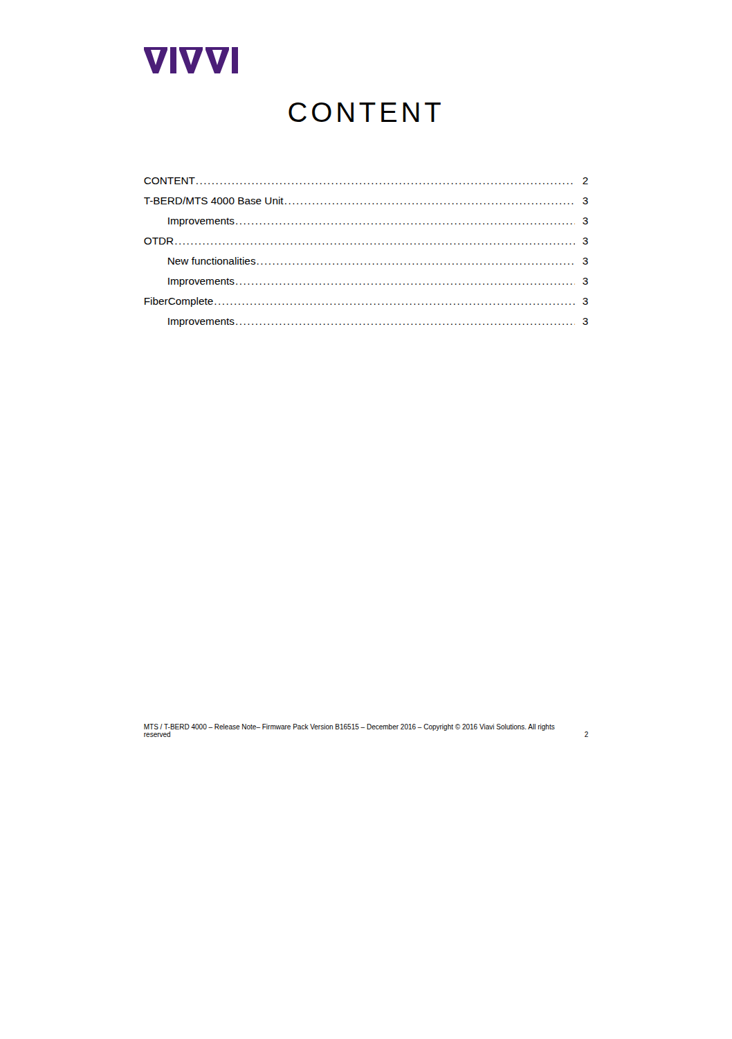CONTENT
CONTENT .................................................................................................................................. 2
T-BERD/MTS 4000 Base Unit ..................................................................................................... 3
Improvements ........................................................................................................................... 3
OTDR ......................................................................................................................................... 3
New functionalities .................................................................................................................... 3
Improvements ........................................................................................................................... 3
FiberComplete ............................................................................................................................. 3
Improvements ........................................................................................................................... 3
MTS / T-BERD 4000 – Release Note– Firmware Pack Version B16515 – December 2016 – Copyright © 2016 Viavi Solutions. All rights reserved 2